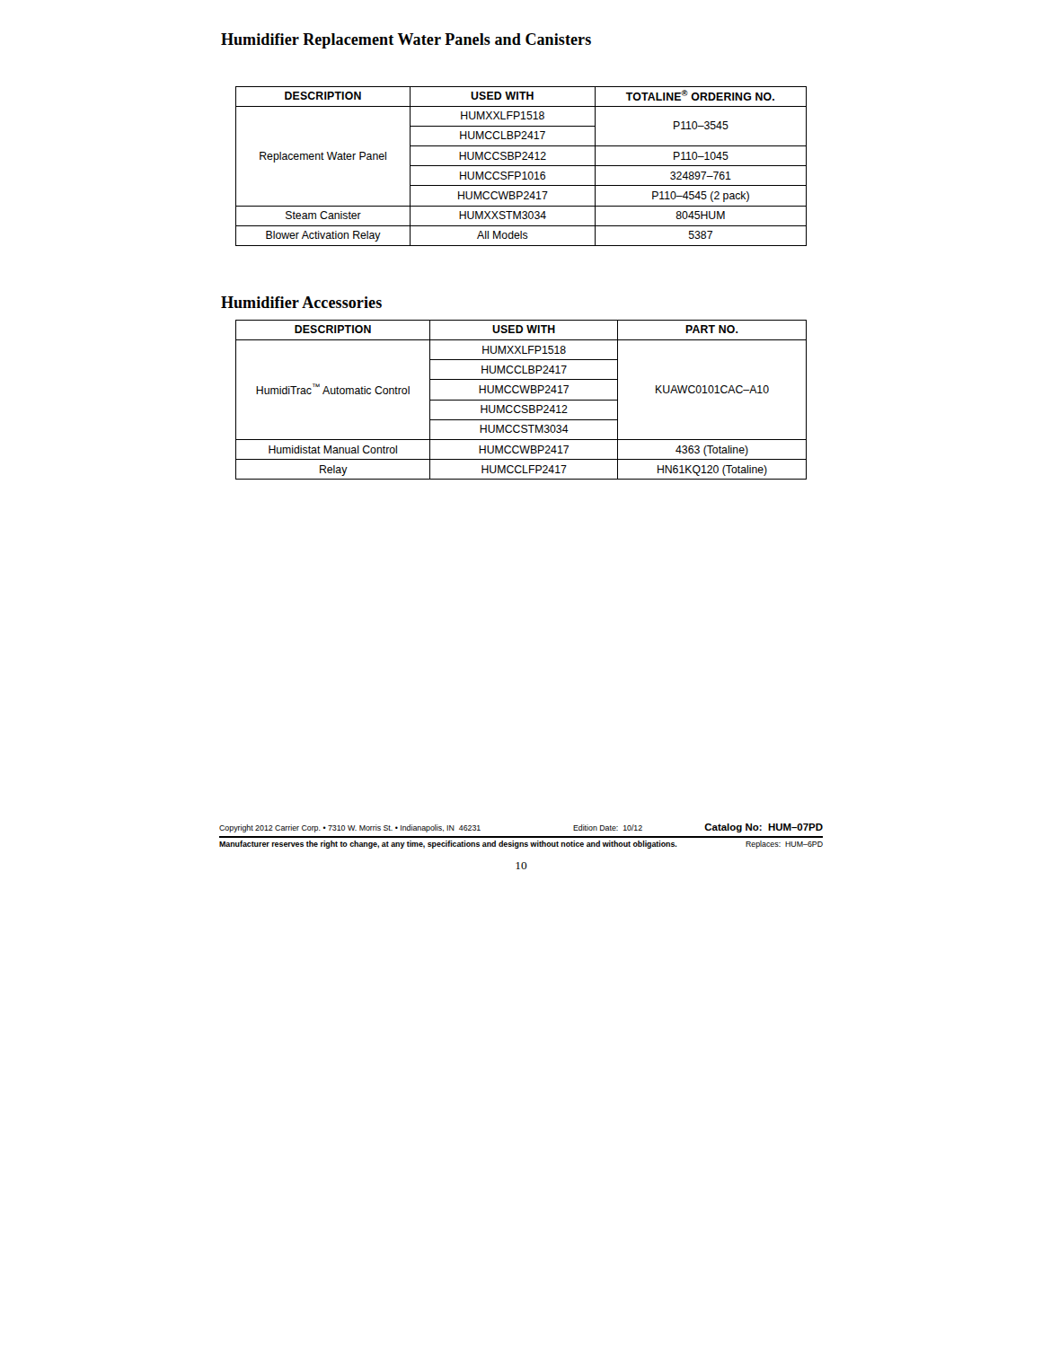Humidifier Replacement Water Panels and Canisters
| DESCRIPTION | USED WITH | TOTALINE ® ORDERING NO. |
| --- | --- | --- |
| Replacement Water Panel | HUMXXLFP1518 | P110–3545 |
| HUMCCLBP2417 |
| HUMCCSBP2412 | P110–1045 |
| HUMCCSFP1016 | 324897–761 |
| HUMCCWBP2417 | P110–4545 (2 pack) |
| Steam Canister | HUMXXSTM3034 | 8045HUM |
| Blower Activation Relay | All Models | 5387 |
Humidifier Accessories
| DESCRIPTION | USED WITH | PART NO. |
| --- | --- | --- |
| HumidiTrac ™ Automatic Control | HUMXXLFP1518 | KUAWC0101CAC–A10 |
| HUMCCLBP2417 |
| HUMCCWBP2417 |
| HUMCCSBP2412 |
| HUMCCSTM3034 |
| Humidistat Manual Control | HUMCCWBP2417 | 4363 (Totaline) |
| Relay | HUMCCLFP2417 | HN61KQ120 (Totaline) |
Copyright 2012 Carrier Corp. • 7310 W. Morris St. • Indianapolis, IN 46231 Edition Date: 10/12 Catalog No: HUM–07PD
Manufacturer reserves the right to change, at any time, specifications and designs without notice and without obligations. Replaces: HUM–6PD
10